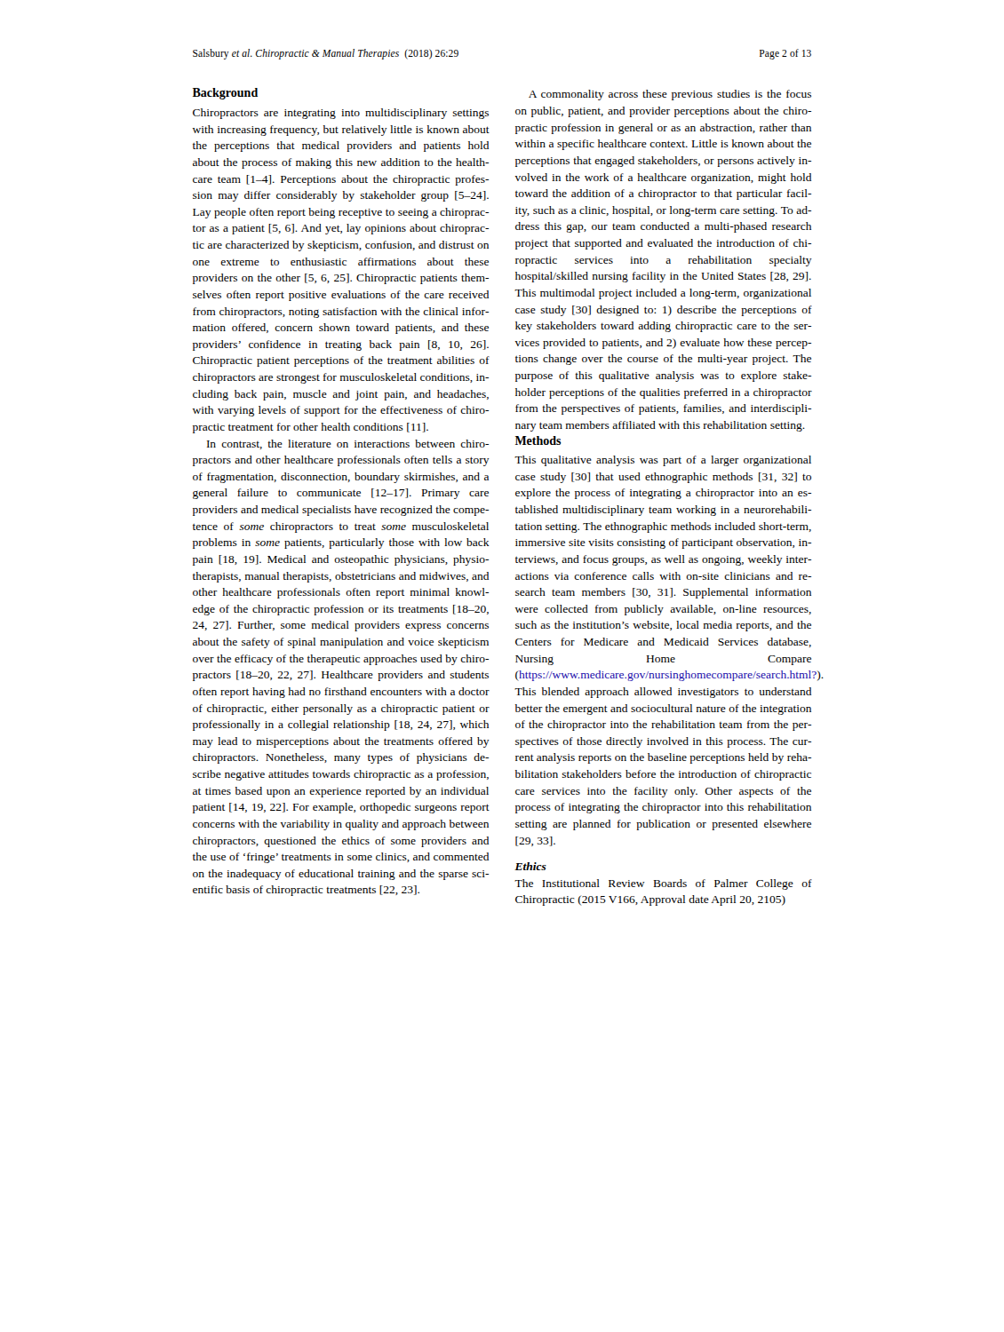Salsbury et al. Chiropractic & Manual Therapies (2018) 26:29
Page 2 of 13
Background
Chiropractors are integrating into multidisciplinary settings with increasing frequency, but relatively little is known about the perceptions that medical providers and patients hold about the process of making this new addition to the healthcare team [1–4]. Perceptions about the chiropractic profession may differ considerably by stakeholder group [5–24]. Lay people often report being receptive to seeing a chiropractor as a patient [5, 6]. And yet, lay opinions about chiropractic are characterized by skepticism, confusion, and distrust on one extreme to enthusiastic affirmations about these providers on the other [5, 6, 25]. Chiropractic patients themselves often report positive evaluations of the care received from chiropractors, noting satisfaction with the clinical information offered, concern shown toward patients, and these providers’ confidence in treating back pain [8, 10, 26]. Chiropractic patient perceptions of the treatment abilities of chiropractors are strongest for musculoskeletal conditions, including back pain, muscle and joint pain, and headaches, with varying levels of support for the effectiveness of chiropractic treatment for other health conditions [11].
In contrast, the literature on interactions between chiropractors and other healthcare professionals often tells a story of fragmentation, disconnection, boundary skirmishes, and a general failure to communicate [12–17]. Primary care providers and medical specialists have recognized the competence of some chiropractors to treat some musculoskeletal problems in some patients, particularly those with low back pain [18, 19]. Medical and osteopathic physicians, physiotherapists, manual therapists, obstetricians and midwives, and other healthcare professionals often report minimal knowledge of the chiropractic profession or its treatments [18–20, 24, 27]. Further, some medical providers express concerns about the safety of spinal manipulation and voice skepticism over the efficacy of the therapeutic approaches used by chiropractors [18–20, 22, 27]. Healthcare providers and students often report having had no firsthand encounters with a doctor of chiropractic, either personally as a chiropractic patient or professionally in a collegial relationship [18, 24, 27], which may lead to misperceptions about the treatments offered by chiropractors. Nonetheless, many types of physicians describe negative attitudes towards chiropractic as a profession, at times based upon an experience reported by an individual patient [14, 19, 22]. For example, orthopedic surgeons report concerns with the variability in quality and approach between chiropractors, questioned the ethics of some providers and the use of ‘fringe’ treatments in some clinics, and commented on the inadequacy of educational training and the sparse scientific basis of chiropractic treatments [22, 23].
A commonality across these previous studies is the focus on public, patient, and provider perceptions about the chiropractic profession in general or as an abstraction, rather than within a specific healthcare context. Little is known about the perceptions that engaged stakeholders, or persons actively involved in the work of a healthcare organization, might hold toward the addition of a chiropractor to that particular facility, such as a clinic, hospital, or long-term care setting. To address this gap, our team conducted a multi-phased research project that supported and evaluated the introduction of chiropractic services into a rehabilitation specialty hospital/skilled nursing facility in the United States [28, 29]. This multimodal project included a long-term, organizational case study [30] designed to: 1) describe the perceptions of key stakeholders toward adding chiropractic care to the services provided to patients, and 2) evaluate how these perceptions change over the course of the multi-year project. The purpose of this qualitative analysis was to explore stakeholder perceptions of the qualities preferred in a chiropractor from the perspectives of patients, families, and interdisciplinary team members affiliated with this rehabilitation setting.
Methods
This qualitative analysis was part of a larger organizational case study [30] that used ethnographic methods [31, 32] to explore the process of integrating a chiropractor into an established multidisciplinary team working in a neurorehabilitation setting. The ethnographic methods included short-term, immersive site visits consisting of participant observation, interviews, and focus groups, as well as ongoing, weekly interactions via conference calls with on-site clinicians and research team members [30, 31]. Supplemental information were collected from publicly available, on-line resources, such as the institution’s website, local media reports, and the Centers for Medicare and Medicaid Services database, Nursing Home Compare (https://www.medicare.gov/nursinghomecompare/search.html?). This blended approach allowed investigators to understand better the emergent and sociocultural nature of the integration of the chiropractor into the rehabilitation team from the perspectives of those directly involved in this process. The current analysis reports on the baseline perceptions held by rehabilitation stakeholders before the introduction of chiropractic care services into the facility only. Other aspects of the process of integrating the chiropractor into this rehabilitation setting are planned for publication or presented elsewhere [29, 33].
Ethics
The Institutional Review Boards of Palmer College of Chiropractic (2015 V166, Approval date April 20, 2105)